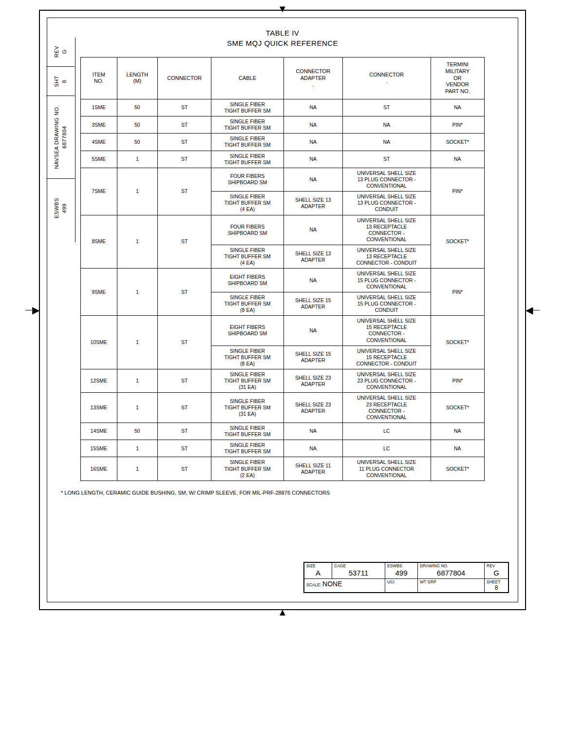▼ ▲ ▶ ◀
REV G
SHT 8
NAVSEA DRAWING NO. 6877804
ESWBS 499
TABLE IV
SME MQJ QUICK REFERENCE
| ITEM NO. | LENGTH (M) | CONNECTOR | CABLE | CONNECTOR ADAPTER . | CONNECTOR . | TERMINI MILITARY OR VENDOR PART NO. |
| --- | --- | --- | --- | --- | --- | --- |
| 1SME | 50 | ST | SINGLE FIBER TIGHT BUFFER SM | NA | ST | NA |
| 3SME | 50 | ST | SINGLE FIBER TIGHT BUFFER SM | NA | NA | PIN* |
| 4SME | 50 | ST | SINGLE FIBER TIGHT BUFFER SM | NA | NA | SOCKET* |
| 5SME | 1 | ST | SINGLE FIBER TIGHT BUFFER SM | NA | ST | NA |
| 7SME | 1 | ST | FOUR FIBERS SHIPBOARD SM | NA | UNIVERSAL SHELL SIZE 13 PLUG CONNECTOR - CONVENTIONAL | PIN* |
| SINGLE FIBER TIGHT BUFFER SM (4 EA) | SHELL SIZE 13 ADAPTER | UNIVERSAL SHELL SIZE 13 PLUG CONNECTOR - CONDUIT |
| 8SME | 1 | ST | FOUR FIBERS SHIPBOARD SM | NA | UNIVERSAL SHELL SIZE 13 RECEPTACLE CONNECTOR - CONVENTIONAL | SOCKET* |
| SINGLE FIBER TIGHT BUFFER SM (4 EA) | SHELL SIZE 13 ADAPTER | UNIVERSAL SHELL SIZE 13 RECEPTACLE CONNECTOR - CONDUIT |
| 9SME | 1 | ST | EIGHT FIBERS SHIPBOARD SM | NA | UNIVERSAL SHELL SIZE 15 PLUG CONNECTOR - CONVENTIONAL | PIN* |
| SINGLE FIBER TIGHT BUFFER SM (8 EA) | SHELL SIZE 15 ADAPTER | UNIVERSAL SHELL SIZE 15 PLUG CONNECTOR - CONDUIT |
| 10SME | 1 | ST | EIGHT FIBERS SHIPBOARD SM | NA | UNIVERSAL SHELL SIZE 15 RECEPTACLE CONNECTOR - CONVENTIONAL | SOCKET* |
| SINGLE FIBER TIGHT BUFFER SM (8 EA) | SHELL SIZE 15 ADAPTER | UNIVERSAL SHELL SIZE 15 RECEPTACLE CONNECTOR - CONDUIT |
| 12SME | 1 | ST | SINGLE FIBER TIGHT BUFFER SM (31 EA) | SHELL SIZE 23 ADAPTER | UNIVERSAL SHELL SIZE 23 PLUG CONNECTOR - CONVENTIONAL | PIN* |
| 13SME | 1 | ST | SINGLE FIBER TIGHT BUFFER SM (31 EA) | SHELL SIZE 23 ADAPTER | UNIVERSAL SHELL SIZE 23 RECEPTACLE CONNECTOR - CONVENTIONAL | SOCKET* |
| 14SME | 50 | ST | SINGLE FIBER TIGHT BUFFER SM | NA | LC | NA |
| 15SME | 1 | ST | SINGLE FIBER TIGHT BUFFER SM | NA | LC | NA |
| 16SME | 1 | ST | SINGLE FIBER TIGHT BUFFER SM (2 EA) | SHELL SIZE 11 ADAPTER | UNIVERSAL SHELL SIZE 11 PLUG CONNECTOR CONVENTIONAL | SOCKET* |
* LONG LENGTH, CERAMIC GUIDE BUSHING, SM, W/ CRIMP SLEEVE, FOR MIL-PRF-28876 CONNECTORS
| SIZE A | CAGE 53711 | ESWBS 499 | DRAWING NO. 6877804 | REV G |
| SCALE: NONE | UCI | WT GRP | SHEET 8 |